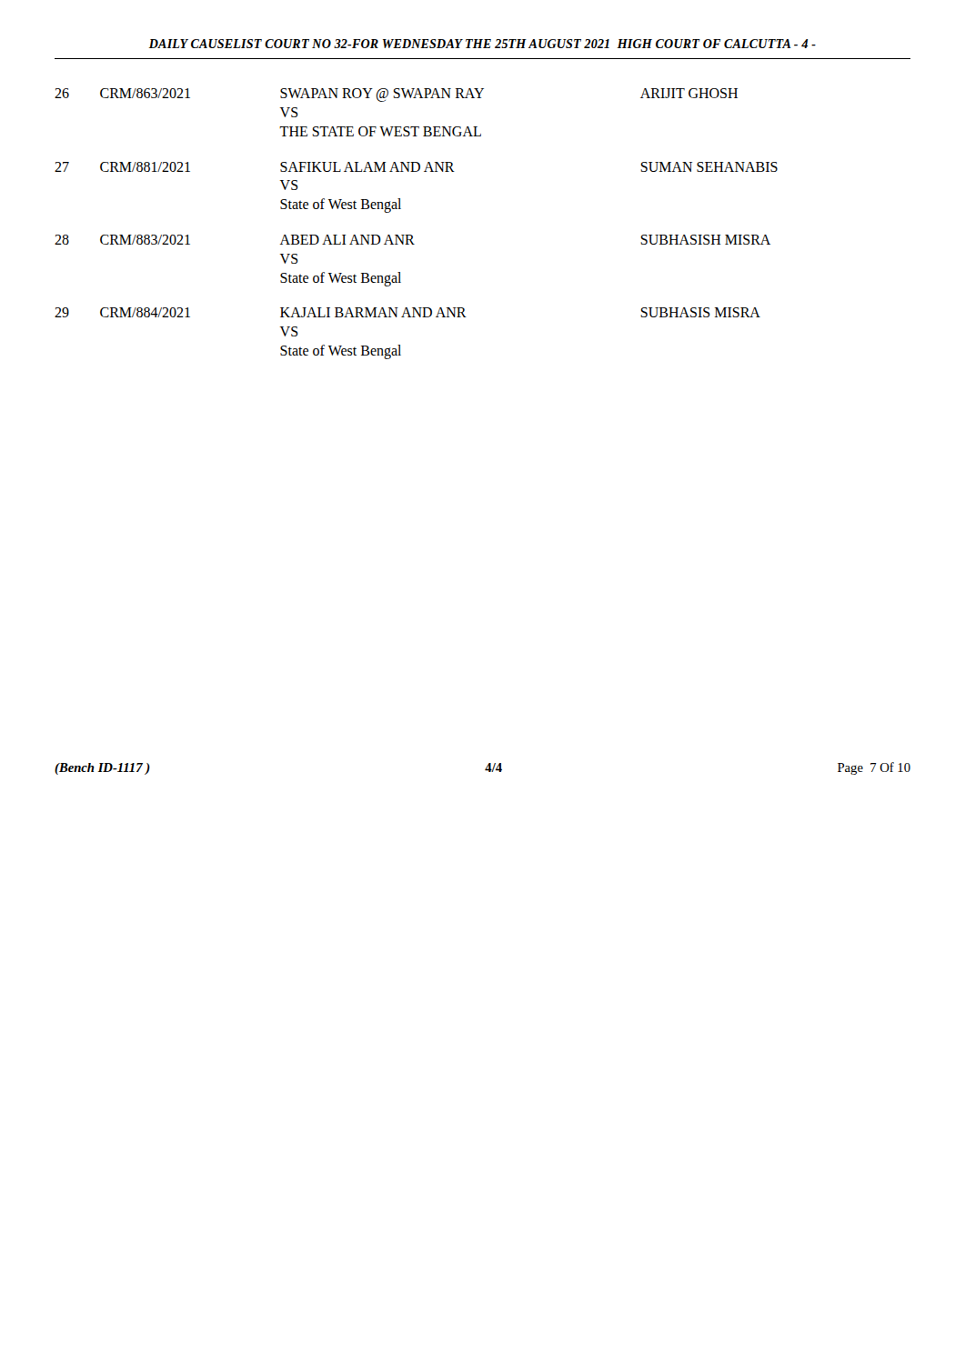DAILY CAUSELIST COURT NO 32-FOR WEDNESDAY THE 25TH AUGUST 2021 HIGH COURT OF CALCUTTA - 4 -
| 26 | CRM/863/2021 | SWAPAN ROY @ SWAPAN RAY VS THE STATE OF WEST BENGAL | ARIJIT GHOSH |
| 27 | CRM/881/2021 | SAFIKUL ALAM AND ANR VS State of West Bengal | SUMAN SEHANABIS |
| 28 | CRM/883/2021 | ABED ALI AND ANR VS State of West Bengal | SUBHASISH MISRA |
| 29 | CRM/884/2021 | KAJALI BARMAN AND ANR VS State of West Bengal | SUBHASIS MISRA |
(Bench ID-1117 )
4/4
Page 7 Of 10